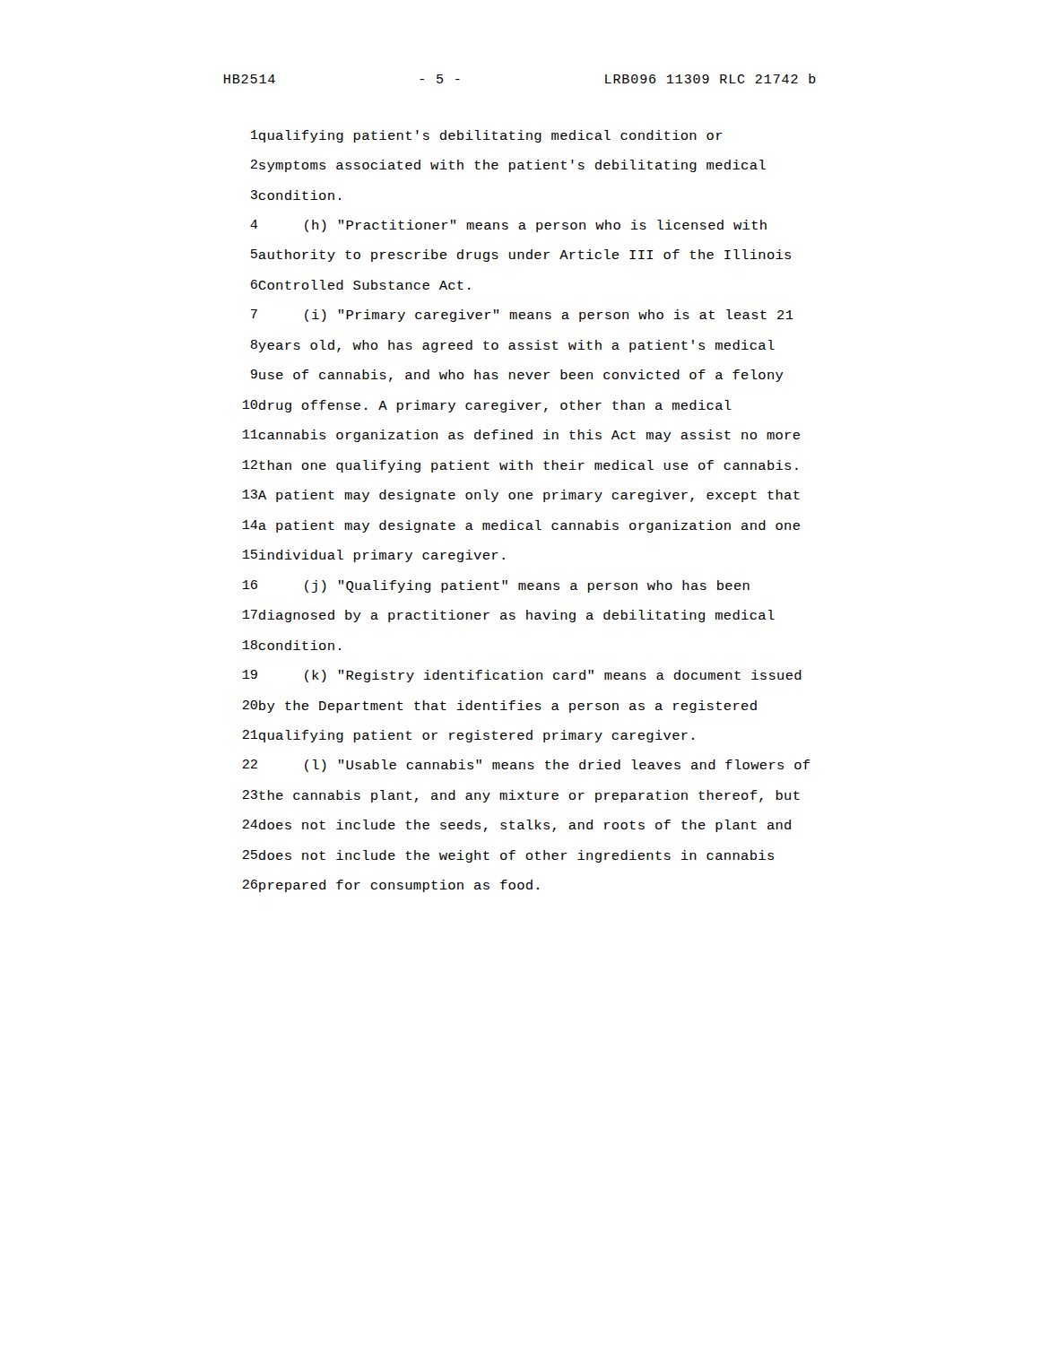HB2514 - 5 - LRB096 11309 RLC 21742 b
| 1 | qualifying patient's debilitating medical condition or |
| 2 | symptoms associated with the patient's debilitating medical |
| 3 | condition. |
| 4 | (h) "Practitioner" means a person who is licensed with |
| 5 | authority to prescribe drugs under Article III of the Illinois |
| 6 | Controlled Substance Act. |
| 7 | (i) "Primary caregiver" means a person who is at least 21 |
| 8 | years old, who has agreed to assist with a patient's medical |
| 9 | use of cannabis, and who has never been convicted of a felony |
| 10 | drug offense. A primary caregiver, other than a medical |
| 11 | cannabis organization as defined in this Act may assist no more |
| 12 | than one qualifying patient with their medical use of cannabis. |
| 13 | A patient may designate only one primary caregiver, except that |
| 14 | a patient may designate a medical cannabis organization and one |
| 15 | individual primary caregiver. |
| 16 | (j) "Qualifying patient" means a person who has been |
| 17 | diagnosed by a practitioner as having a debilitating medical |
| 18 | condition. |
| 19 | (k) "Registry identification card" means a document issued |
| 20 | by the Department that identifies a person as a registered |
| 21 | qualifying patient or registered primary caregiver. |
| 22 | (l) "Usable cannabis" means the dried leaves and flowers of |
| 23 | the cannabis plant, and any mixture or preparation thereof, but |
| 24 | does not include the seeds, stalks, and roots of the plant and |
| 25 | does not include the weight of other ingredients in cannabis |
| 26 | prepared for consumption as food. |